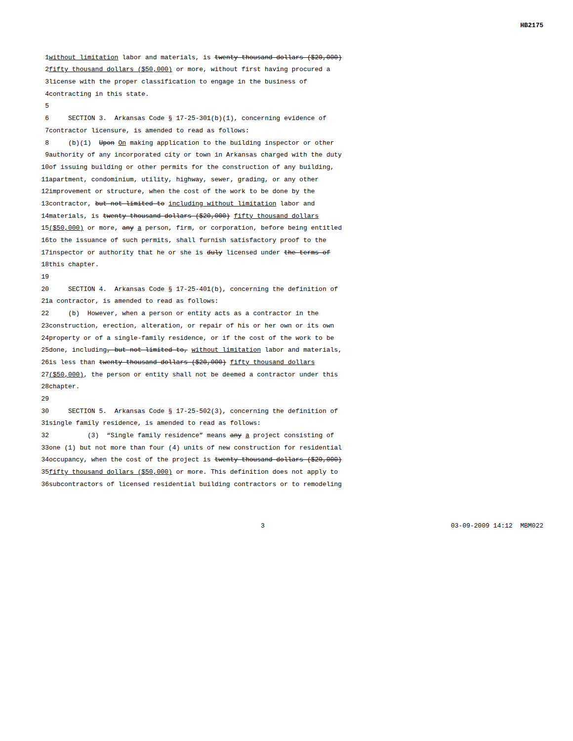HB2175
| 1 | without limitation labor and materials, is twenty thousand dollars ($20,000) |
| 2 | fifty thousand dollars ($50,000) or more, without first having procured a |
| 3 | license with the proper classification to engage in the business of |
| 4 | contracting in this state. |
| 5 | |
| 6 | SECTION 3. Arkansas Code § 17-25-301(b)(1), concerning evidence of |
| 7 | contractor licensure, is amended to read as follows: |
| 8 | (b)(1) Upon On making application to the building inspector or other |
| 9 | authority of any incorporated city or town in Arkansas charged with the duty |
| 10 | of issuing building or other permits for the construction of any building, |
| 11 | apartment, condominium, utility, highway, sewer, grading, or any other |
| 12 | improvement or structure, when the cost of the work to be done by the |
| 13 | contractor, but not limited to including without limitation labor and |
| 14 | materials, is twenty thousand dollars ($20,000) fifty thousand dollars |
| 15 | ($50,000) or more, any a person, firm, or corporation, before being entitled |
| 16 | to the issuance of such permits, shall furnish satisfactory proof to the |
| 17 | inspector or authority that he or she is duly licensed under the terms of |
| 18 | this chapter. |
| 19 | |
| 20 | SECTION 4. Arkansas Code § 17-25-401(b), concerning the definition of |
| 21 | a contractor, is amended to read as follows: |
| 22 | (b) However, when a person or entity acts as a contractor in the |
| 23 | construction, erection, alteration, or repair of his or her own or its own |
| 24 | property or of a single-family residence, or if the cost of the work to be |
| 25 | done, including , but not limited to, without limitation labor and materials, |
| 26 | is less than twenty thousand dollars ($20,000) fifty thousand dollars |
| 27 | ($50,000) , the person or entity shall not be deemed a contractor under this |
| 28 | chapter. |
| 29 | |
| 30 | SECTION 5. Arkansas Code § 17-25-502(3), concerning the definition of |
| 31 | single family residence, is amended to read as follows: |
| 32 | (3) “Single family residence” means any a project consisting of |
| 33 | one (1) but not more than four (4) units of new construction for residential |
| 34 | occupancy, when the cost of the project is twenty thousand dollars ($20,000) |
| 35 | fifty thousand dollars ($50,000) or more. This definition does not apply to |
| 36 | subcontractors of licensed residential building contractors or to remodeling |
3 03-09-2009 14:12 MBM022